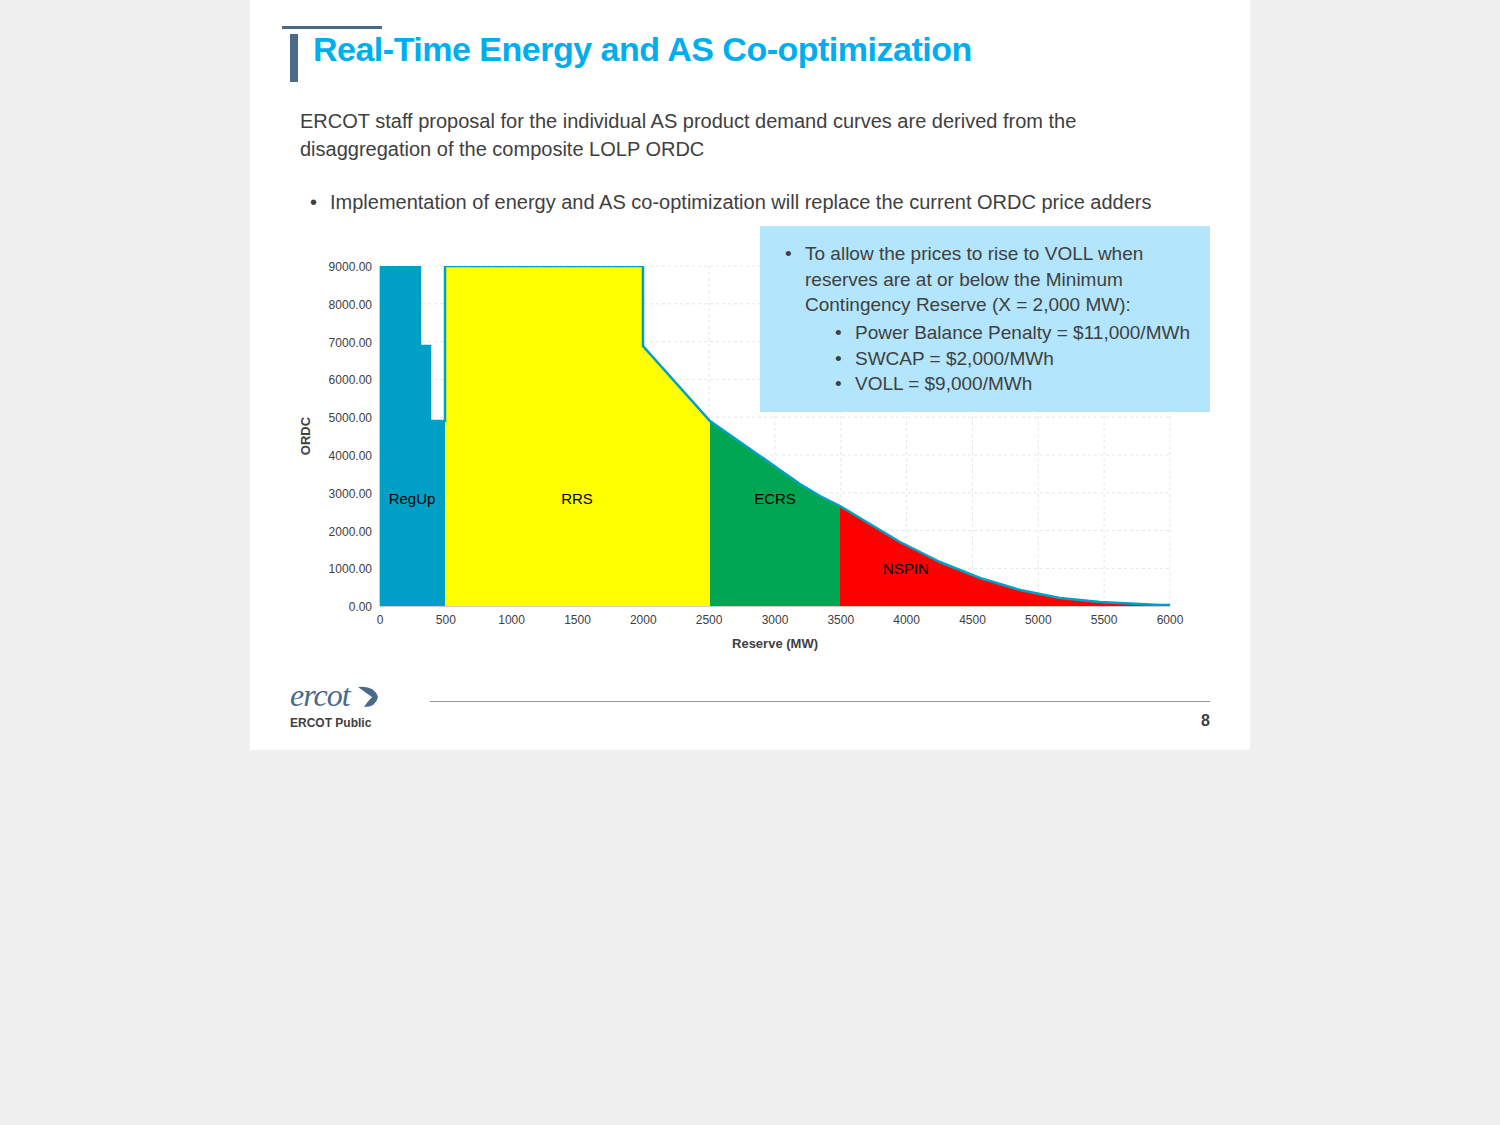Real-Time Energy and AS Co-optimization
ERCOT staff proposal for the individual AS product demand curves are derived from the disaggregation of the composite LOLP ORDC
Implementation of energy and AS co-optimization will replace the current ORDC price adders
To allow the prices to rise to VOLL when reserves are at or below the Minimum Contingency Reserve (X = 2,000 MW):
Power Balance Penalty = $11,000/MWh
SWCAP = $2,000/MWh
VOLL = $9,000/MWh
ORDC 9000.00 8000.00 7000.00 6000.00 5000.00 4000.00 3000.00 2000.00 1000.00 0.00 0 500 1000 1500 2000 2500 3000 3500 4000 4500 5000 5500 6000 Reserve (MW) RegUp RRS ECRS NSPIN
ercot
ERCOT Public
8